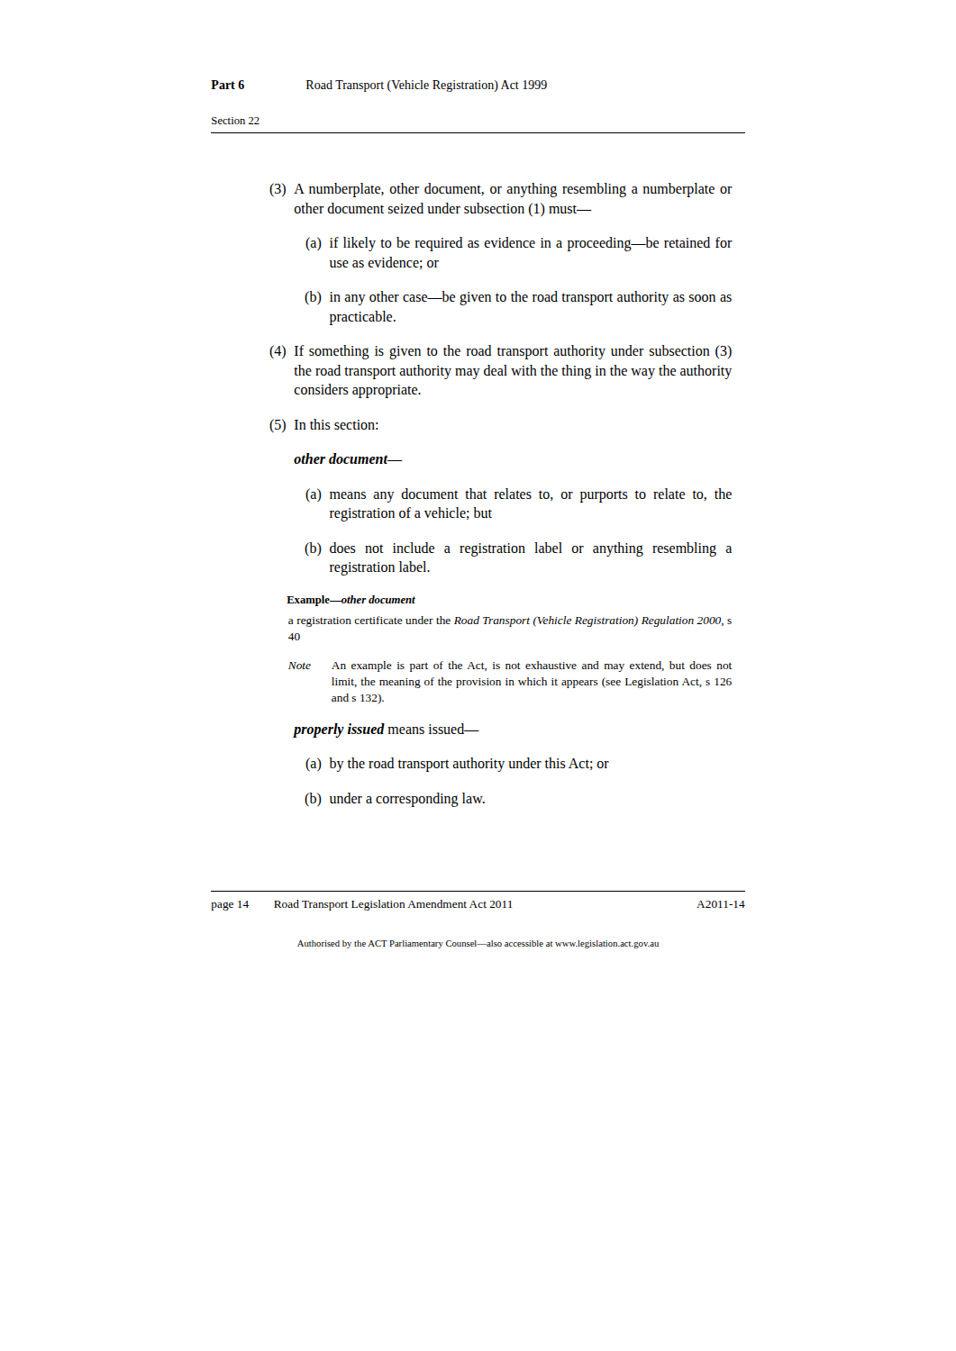Part 6
Road Transport (Vehicle Registration) Act 1999
Section 22
(3)
A numberplate, other document, or anything resembling a numberplate or other document seized under subsection (1) must—
(a)
if likely to be required as evidence in a proceeding—be retained for use as evidence; or
(b)
in any other case—be given to the road transport authority as soon as practicable.
(4)
If something is given to the road transport authority under subsection (3) the road transport authority may deal with the thing in the way the authority considers appropriate.
(5)
In this section:
other document—
(a)
means any document that relates to, or purports to relate to, the registration of a vehicle; but
(b)
does not include a registration label or anything resembling a registration label.
Example—other document
a registration certificate under the Road Transport (Vehicle Registration) Regulation 2000, s 40
Note
An example is part of the Act, is not exhaustive and may extend, but does not limit, the meaning of the provision in which it appears (see Legislation Act, s 126 and s 132).
properly issued means issued—
(a)
by the road transport authority under this Act; or
(b)
under a corresponding law.
page 14
Road Transport Legislation Amendment Act 2011
A2011-14
Authorised by the ACT Parliamentary Counsel—also accessible at www.legislation.act.gov.au